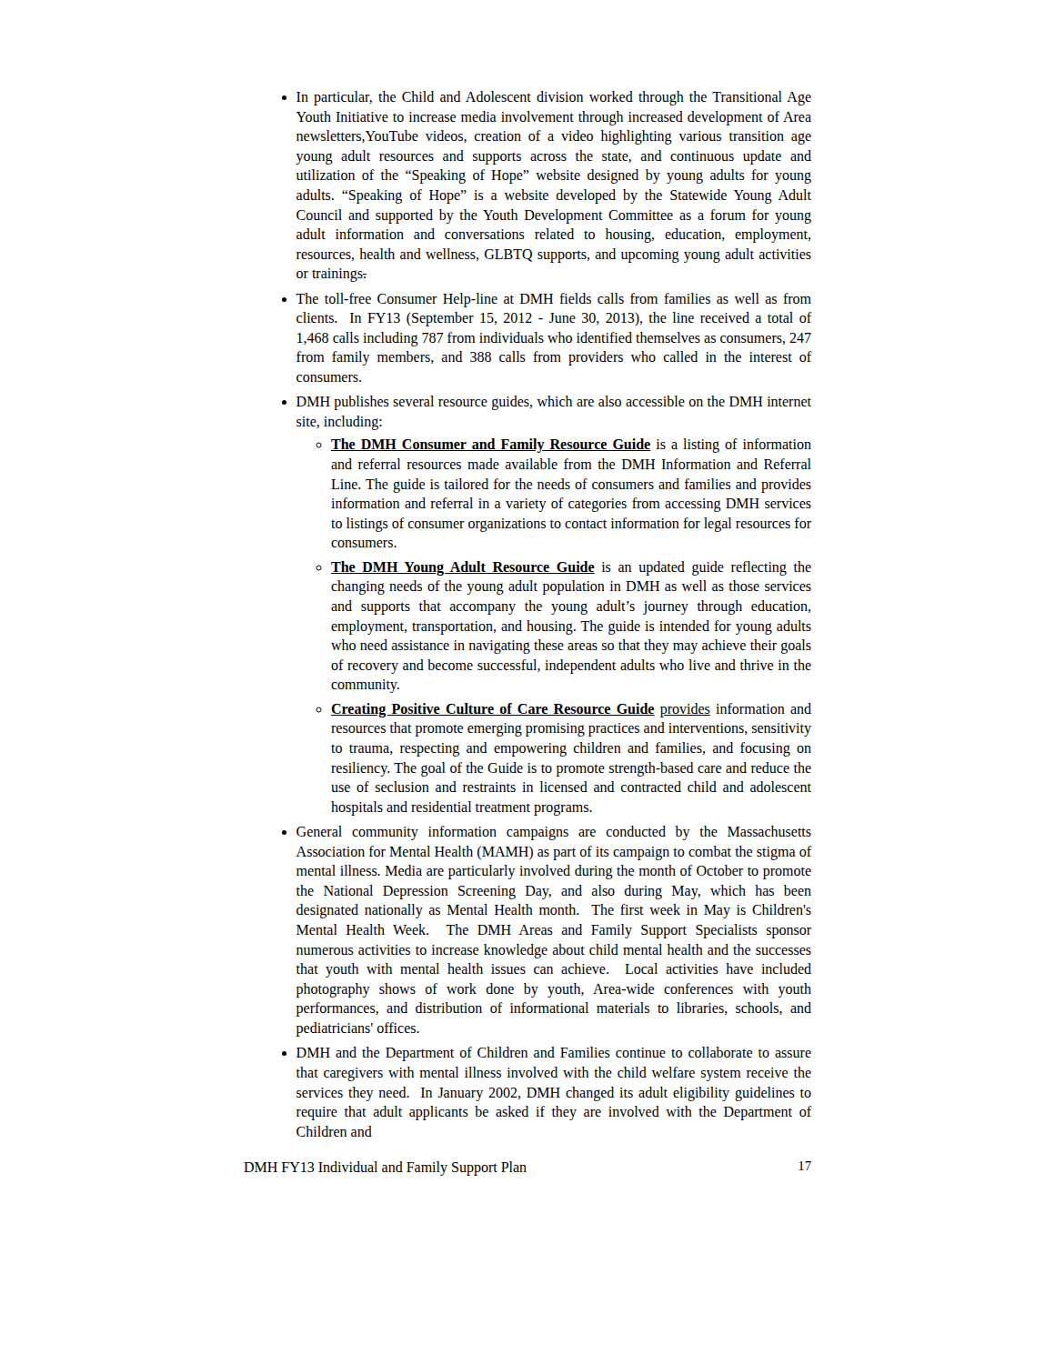In particular, the Child and Adolescent division worked through the Transitional Age Youth Initiative to increase media involvement through increased development of Area newsletters,YouTube videos, creation of a video highlighting various transition age young adult resources and supports across the state, and continuous update and utilization of the “Speaking of Hope” website designed by young adults for young adults. “Speaking of Hope” is a website developed by the Statewide Young Adult Council and supported by the Youth Development Committee as a forum for young adult information and conversations related to housing, education, employment, resources, health and wellness, GLBTQ supports, and upcoming young adult activities or trainings.
The toll-free Consumer Help-line at DMH fields calls from families as well as from clients. In FY13 (September 15, 2012 - June 30, 2013), the line received a total of 1,468 calls including 787 from individuals who identified themselves as consumers, 247 from family members, and 388 calls from providers who called in the interest of consumers.
DMH publishes several resource guides, which are also accessible on the DMH internet site, including:
The DMH Consumer and Family Resource Guide is a listing of information and referral resources made available from the DMH Information and Referral Line. The guide is tailored for the needs of consumers and families and provides information and referral in a variety of categories from accessing DMH services to listings of consumer organizations to contact information for legal resources for consumers.
The DMH Young Adult Resource Guide is an updated guide reflecting the changing needs of the young adult population in DMH as well as those services and supports that accompany the young adult’s journey through education, employment, transportation, and housing. The guide is intended for young adults who need assistance in navigating these areas so that they may achieve their goals of recovery and become successful, independent adults who live and thrive in the community.
Creating Positive Culture of Care Resource Guide provides information and resources that promote emerging promising practices and interventions, sensitivity to trauma, respecting and empowering children and families, and focusing on resiliency. The goal of the Guide is to promote strength-based care and reduce the use of seclusion and restraints in licensed and contracted child and adolescent hospitals and residential treatment programs.
General community information campaigns are conducted by the Massachusetts Association for Mental Health (MAMH) as part of its campaign to combat the stigma of mental illness. Media are particularly involved during the month of October to promote the National Depression Screening Day, and also during May, which has been designated nationally as Mental Health month. The first week in May is Children's Mental Health Week. The DMH Areas and Family Support Specialists sponsor numerous activities to increase knowledge about child mental health and the successes that youth with mental health issues can achieve. Local activities have included photography shows of work done by youth, Area-wide conferences with youth performances, and distribution of informational materials to libraries, schools, and pediatricians' offices.
DMH and the Department of Children and Families continue to collaborate to assure that caregivers with mental illness involved with the child welfare system receive the services they need. In January 2002, DMH changed its adult eligibility guidelines to require that adult applicants be asked if they are involved with the Department of Children and
DMH FY13 Individual and Family Support Plan 17